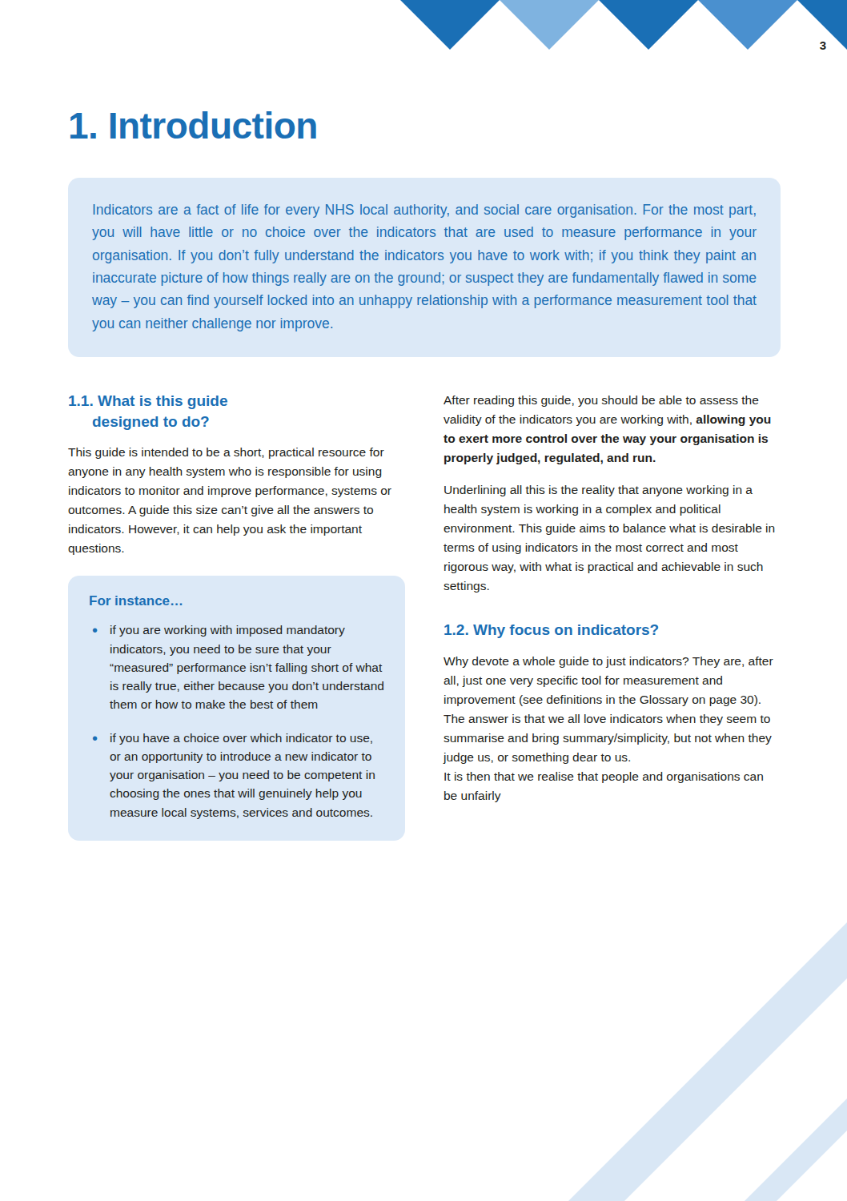3
1. Introduction
Indicators are a fact of life for every NHS local authority, and social care organisation. For the most part, you will have little or no choice over the indicators that are used to measure performance in your organisation. If you don’t fully understand the indicators you have to work with; if you think they paint an inaccurate picture of how things really are on the ground; or suspect they are fundamentally flawed in some way – you can find yourself locked into an unhappy relationship with a performance measurement tool that you can neither challenge nor improve.
1.1. What is this guidedesigned to do?
This guide is intended to be a short, practical resource for anyone in any health system who is responsible for using indicators to monitor and improve performance, systems or outcomes. A guide this size can’t give all the answers to indicators. However, it can help you ask the important questions.
For instance…
if you are working with imposed mandatory indicators, you need to be sure that your “measured” performance isn’t falling short of what is really true, either because you don’t understand them or how to make the best of them
if you have a choice over which indicator to use, or an opportunity to introduce a new indicator to your organisation – you need to be competent in choosing the ones that will genuinely help you measure local systems, services and outcomes.
After reading this guide, you should be able to assess the validity of the indicators you are working with, allowing you to exert more control over the way your organisation is properly judged, regulated, and run.
Underlining all this is the reality that anyone working in a health system is working in a complex and political environment. This guide aims to balance what is desirable in terms of using indicators in the most correct and most rigorous way, with what is practical and achievable in such settings.
1.2. Why focus on indicators?
Why devote a whole guide to just indicators? They are, after all, just one very specific tool for measurement and improvement (see definitions in the Glossary on page 30).
The answer is that we all love indicators when they seem to summarise and bring summary/simplicity, but not when they judge us, or something dear to us.
It is then that we realise that people and organisations can be unfairly